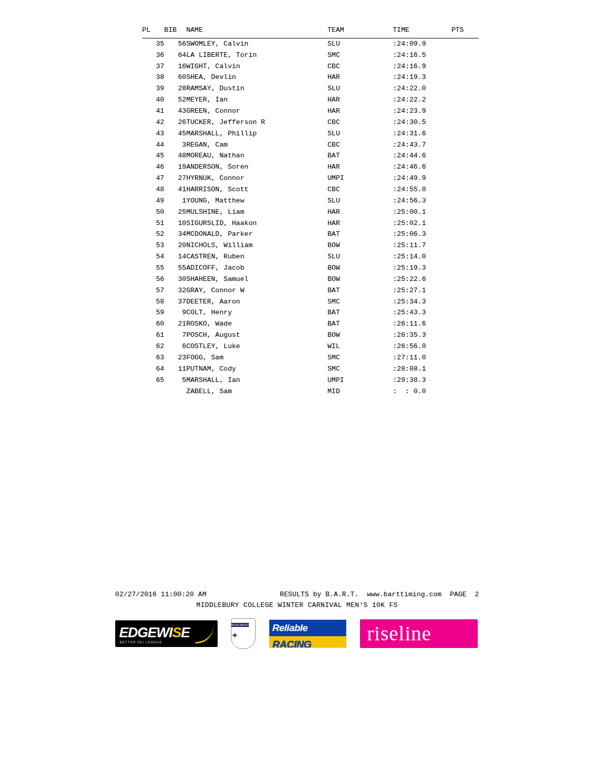| PL | BIB | NAME | TEAM | TIME | PTS |
| --- | --- | --- | --- | --- | --- |
| 35 | 56 | SWOMLEY, Calvin | SLU | :24:09.9 | |
| 36 | 64 | LA LIBERTE, Torin | SMC | :24:16.5 | |
| 37 | 16 | WIGHT, Calvin | CBC | :24:16.9 | |
| 38 | 60 | SHEA, Devlin | HAR | :24:19.3 | |
| 39 | 28 | RAMSAY, Dustin | SLU | :24:22.0 | |
| 40 | 52 | MEYER, Ian | HAR | :24:22.2 | |
| 41 | 43 | GREEN, Connor | HAR | :24:23.9 | |
| 42 | 26 | TUCKER, Jefferson R | CBC | :24:30.5 | |
| 43 | 45 | MARSHALL, Phillip | SLU | :24:31.6 | |
| 44 | 3 | REGAN, Cam | CBC | :24:43.7 | |
| 45 | 48 | MOREAU, Nathan | BAT | :24:44.6 | |
| 46 | 19 | ANDERSON, Soren | HAR | :24:46.6 | |
| 47 | 27 | HYRNUK, Connor | UMPI | :24:49.9 | |
| 48 | 41 | HARRISON, Scott | CBC | :24:55.0 | |
| 49 | 1 | YOUNG, Matthew | SLU | :24:56.3 | |
| 50 | 25 | MULSHINE, Liam | HAR | :25:00.1 | |
| 51 | 10 | SIGURSLID, Haakon | HAR | :25:02.1 | |
| 52 | 34 | MCDONALD, Parker | BAT | :25:06.3 | |
| 53 | 20 | NICHOLS, William | BOW | :25:11.7 | |
| 54 | 14 | CASTREN, Ruben | SLU | :25:14.0 | |
| 55 | 55 | ADICOFF, Jacob | BOW | :25:19.3 | |
| 56 | 30 | SHAHEEN, Samuel | BOW | :25:22.6 | |
| 57 | 32 | GRAY, Connor W | BAT | :25:27.1 | |
| 58 | 37 | DEETER, Aaron | SMC | :25:34.3 | |
| 59 | 9 | COLT, Henry | BAT | :25:43.3 | |
| 60 | 21 | ROSKO, Wade | BAT | :26:11.6 | |
| 61 | 7 | POSCH, August | BOW | :26:35.3 | |
| 62 | 6 | COSTLEY, Luke | WIL | :26:56.0 | |
| 63 | 23 | FOGG, Sam | SMC | :27:11.0 | |
| 64 | 11 | PUTNAM, Cody | SMC | :28:08.1 | |
| 65 | 5 | MARSHALL, Ian | UMPI | :29:38.3 | |
| | | ZABELL, Sam | MID | : : 0.0 | |
02/27/2016 11:00:20 AM RESULTS by B.A.R.T. www.barttiming.com PAGE 2
MIDDLEBURY COLLEGE WINTER CARNIVAL MEN'S 10K FS
EDGEWISE BETTER SKI LEAGUE MIDDLEBURY ✦
Reliable
RACING
SUPPLY, INC.
riseline